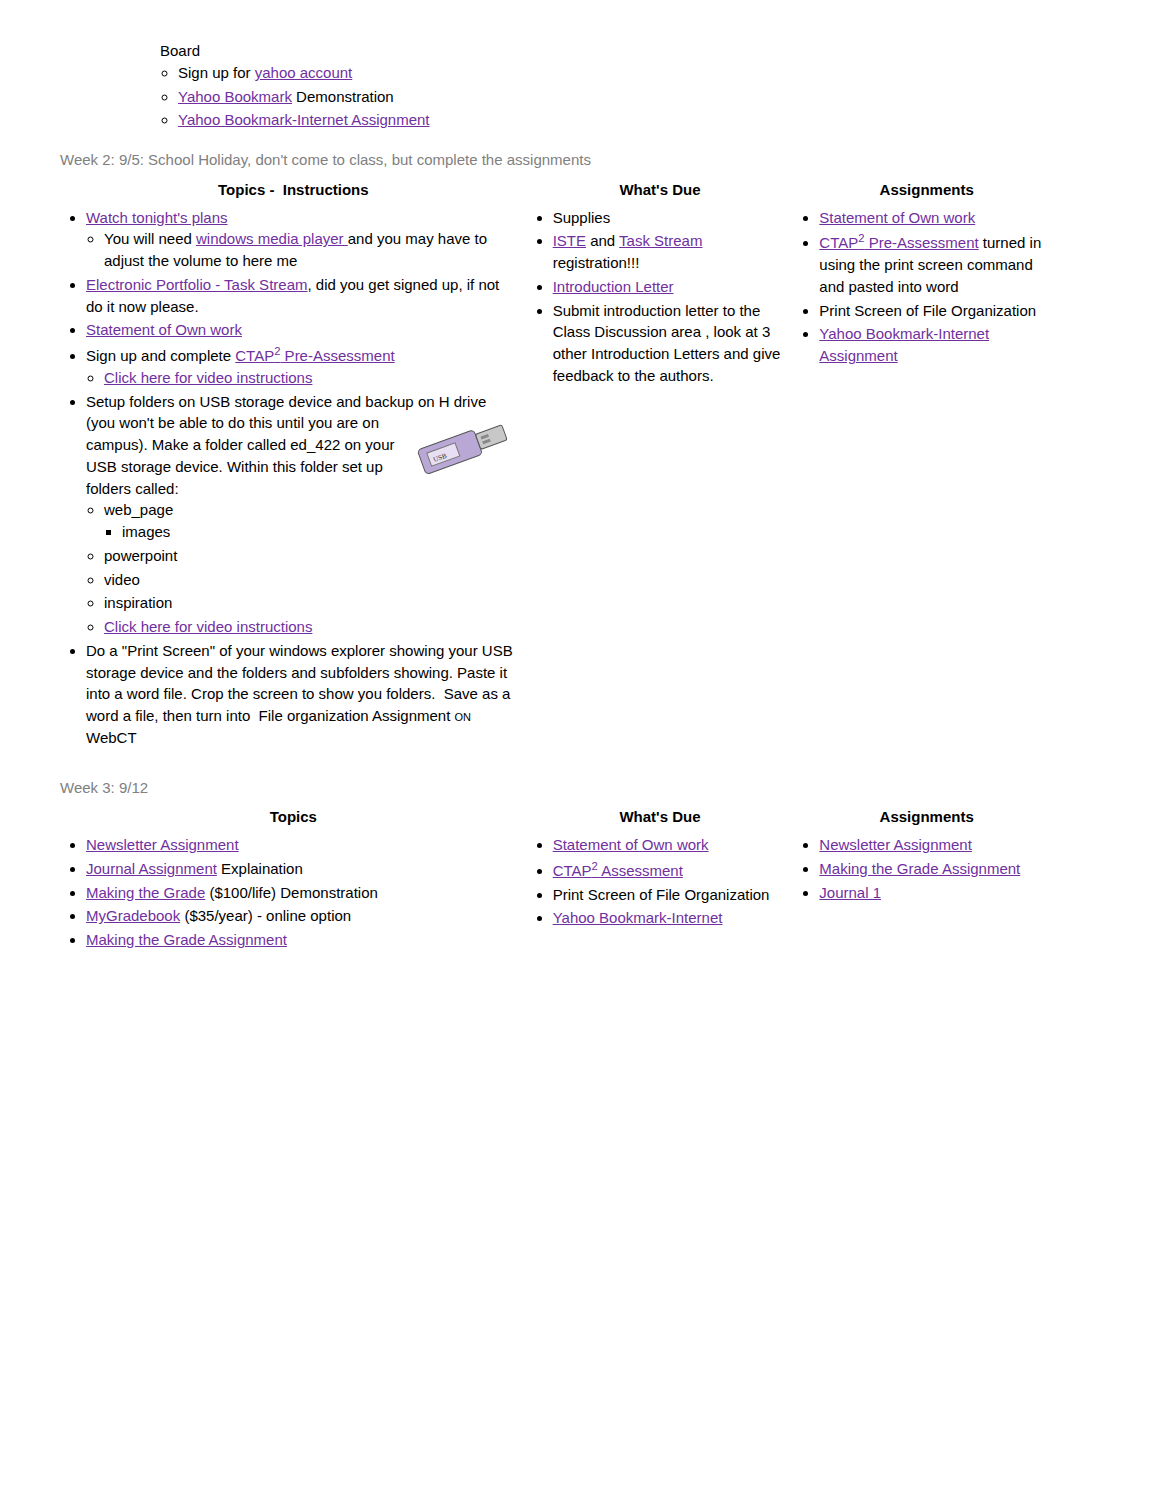Board
Sign up for yahoo account
Yahoo Bookmark Demonstration
Yahoo Bookmark-Internet Assignment
Week 2: 9/5: School Holiday, don't come to class, but complete the assignments
| Topics - Instructions | What's Due | Assignments |
| --- | --- | --- |
| Watch tonight's plans You will need windows media player and you may have to adjust the volume to here me Electronic Portfolio - Task Stream , did you get signed up, if not do it now please. Statement of Own work Sign up and complete CTAP 2 Pre-Assessment Click here for video instructions Setup folders on USB storage device and backup on H drive (you won't be able to do this until you are on campus). Make a folder called ed_422 on your USB storage device. Within this folder set up folders called: web_page images powerpoint video inspiration Click here for video instructions Do a "Print Screen" of your windows explorer showing your USB storage device and the folders and subfolders showing. Paste it into a word file. Crop the screen to show you folders. Save as a word a file, then turn into File organization Assignment on WebCT | Supplies ISTE and Task Stream registration!!! Introduction Letter Submit introduction letter to the Class Discussion area , look at 3 other Introduction Letters and give feedback to the authors. | Statement of Own work CTAP 2 Pre-Assessment turned in using the print screen command and pasted into word Print Screen of File Organization Yahoo Bookmark-Internet Assignment |
Week 3: 9/12
| Topics | What's Due | Assignments |
| --- | --- | --- |
| Newsletter Assignment Journal Assignment Explaination Making the Grade ($100/life) Demonstration MyGradebook ($35/year) - online option Making the Grade Assignment | Statement of Own work CTAP 2 Assessment Print Screen of File Organization Yahoo Bookmark-Internet | Newsletter Assignment Making the Grade Assignment Journal 1 |